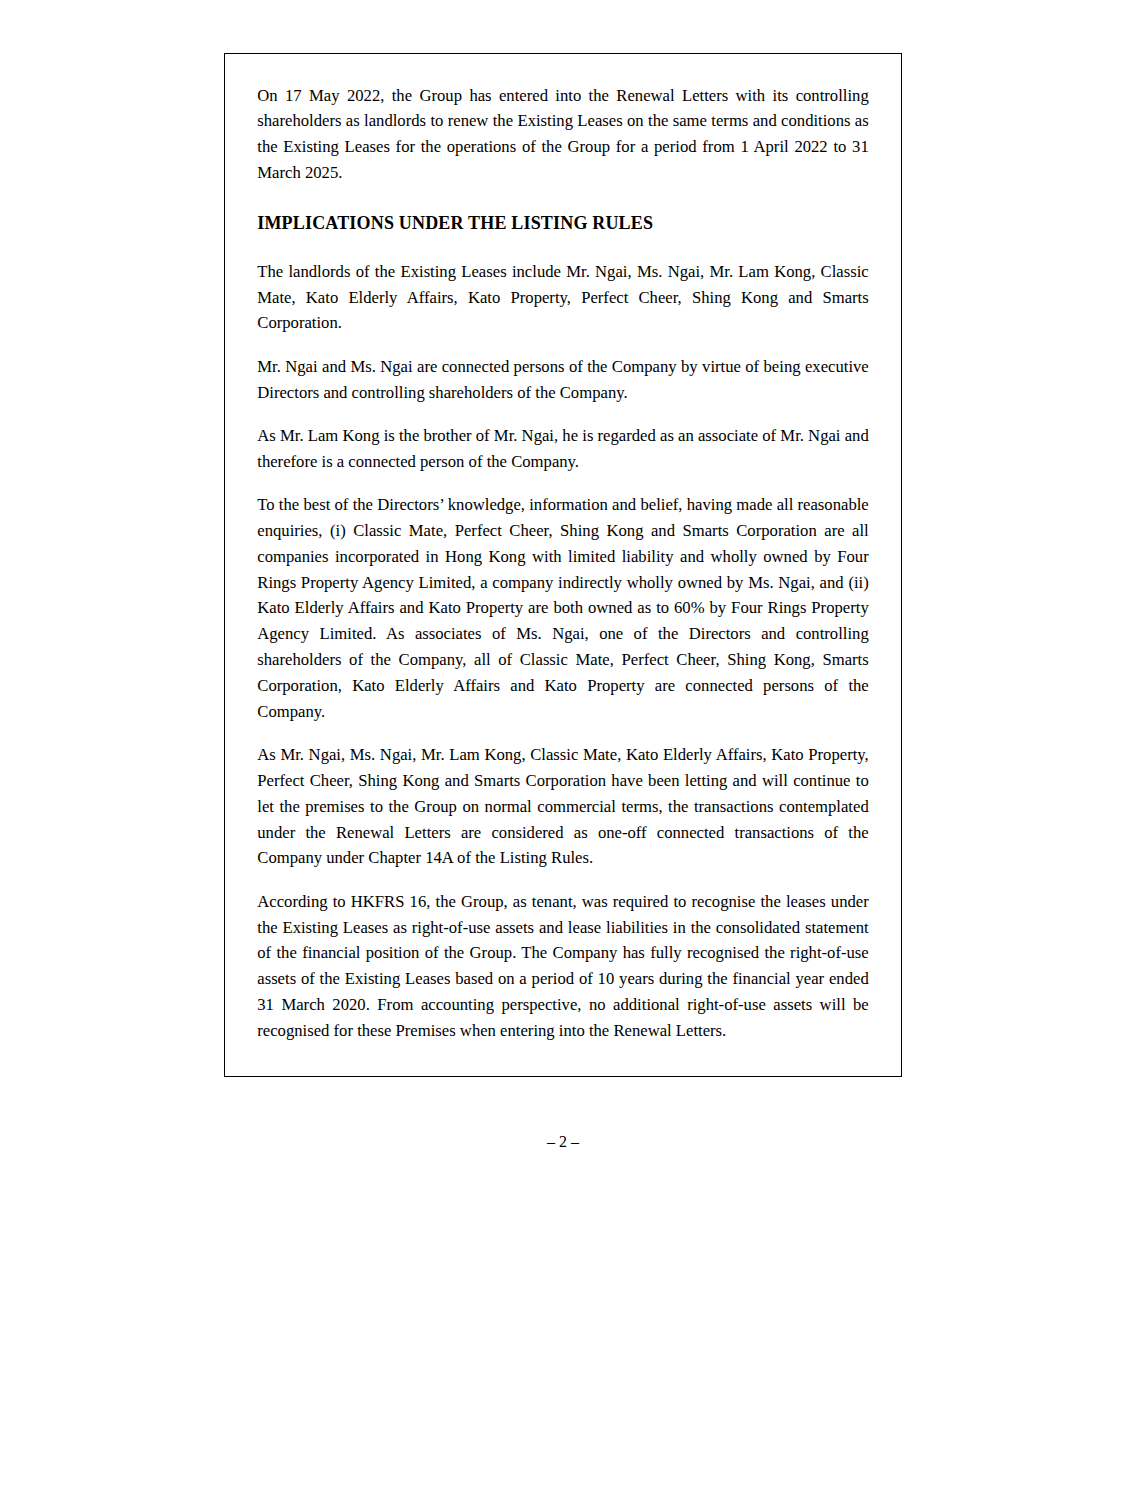On 17 May 2022, the Group has entered into the Renewal Letters with its controlling shareholders as landlords to renew the Existing Leases on the same terms and conditions as the Existing Leases for the operations of the Group for a period from 1 April 2022 to 31 March 2025.
IMPLICATIONS UNDER THE LISTING RULES
The landlords of the Existing Leases include Mr. Ngai, Ms. Ngai, Mr. Lam Kong, Classic Mate, Kato Elderly Affairs, Kato Property, Perfect Cheer, Shing Kong and Smarts Corporation.
Mr. Ngai and Ms. Ngai are connected persons of the Company by virtue of being executive Directors and controlling shareholders of the Company.
As Mr. Lam Kong is the brother of Mr. Ngai, he is regarded as an associate of Mr. Ngai and therefore is a connected person of the Company.
To the best of the Directors’ knowledge, information and belief, having made all reasonable enquiries, (i) Classic Mate, Perfect Cheer, Shing Kong and Smarts Corporation are all companies incorporated in Hong Kong with limited liability and wholly owned by Four Rings Property Agency Limited, a company indirectly wholly owned by Ms. Ngai, and (ii) Kato Elderly Affairs and Kato Property are both owned as to 60% by Four Rings Property Agency Limited. As associates of Ms. Ngai, one of the Directors and controlling shareholders of the Company, all of Classic Mate, Perfect Cheer, Shing Kong, Smarts Corporation, Kato Elderly Affairs and Kato Property are connected persons of the Company.
As Mr. Ngai, Ms. Ngai, Mr. Lam Kong, Classic Mate, Kato Elderly Affairs, Kato Property, Perfect Cheer, Shing Kong and Smarts Corporation have been letting and will continue to let the premises to the Group on normal commercial terms, the transactions contemplated under the Renewal Letters are considered as one-off connected transactions of the Company under Chapter 14A of the Listing Rules.
According to HKFRS 16, the Group, as tenant, was required to recognise the leases under the Existing Leases as right-of-use assets and lease liabilities in the consolidated statement of the financial position of the Group. The Company has fully recognised the right-of-use assets of the Existing Leases based on a period of 10 years during the financial year ended 31 March 2020. From accounting perspective, no additional right-of-use assets will be recognised for these Premises when entering into the Renewal Letters.
– 2 –